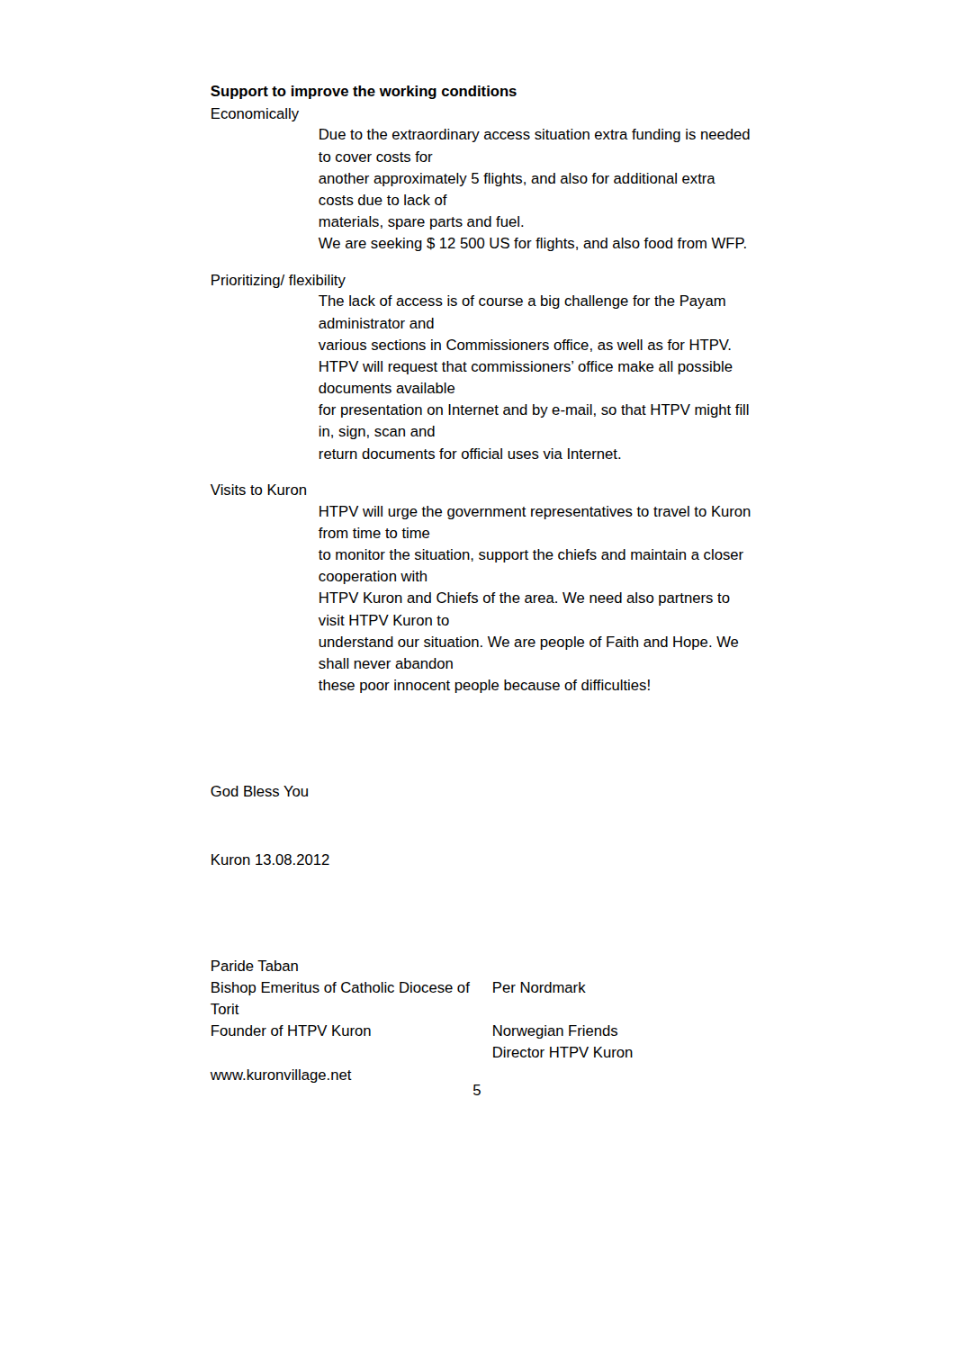Support to improve the working conditions
Economically
Due to the extraordinary access situation extra funding is needed to cover costs for
another approximately 5 flights, and also for additional extra costs due to lack of
materials, spare parts and fuel.
We are seeking $ 12 500 US for flights, and also food from WFP.
Prioritizing/ flexibility
The lack of access is of course a big challenge for the Payam administrator and
various sections in Commissioners office, as well as for HTPV.
HTPV will request that commissioners’ office make all possible documents available
for presentation on Internet and by e-mail, so that HTPV might fill in, sign, scan and
return documents for official uses via Internet.
Visits to Kuron
HTPV will urge the government representatives to travel to Kuron from time to time
to monitor the situation, support the chiefs and maintain a closer cooperation with
HTPV Kuron and Chiefs of the area. We need also partners to visit HTPV Kuron to
understand our situation. We are people of Faith and Hope. We shall never abandon
these poor innocent people because of difficulties!
God Bless You
Kuron 13.08.2012
| Paride Taban | |
| Bishop Emeritus of Catholic Diocese of Torit | Per Nordmark |
| Founder of HTPV Kuron | Norwegian Friends |
| | Director HTPV Kuron |
| www.kuronvillage.net | |
5